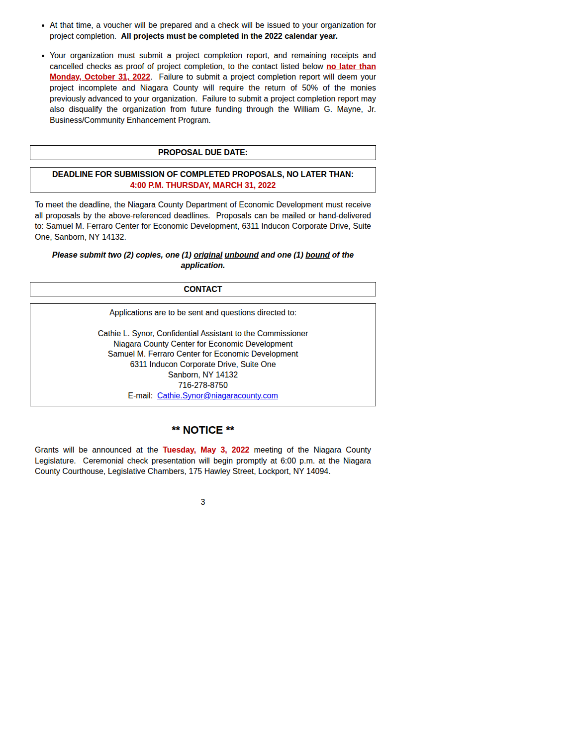At that time, a voucher will be prepared and a check will be issued to your organization for project completion. All projects must be completed in the 2022 calendar year.
Your organization must submit a project completion report, and remaining receipts and cancelled checks as proof of project completion, to the contact listed below no later than Monday, October 31, 2022. Failure to submit a project completion report will deem your project incomplete and Niagara County will require the return of 50% of the monies previously advanced to your organization. Failure to submit a project completion report may also disqualify the organization from future funding through the William G. Mayne, Jr. Business/Community Enhancement Program.
PROPOSAL DUE DATE:
DEADLINE FOR SUBMISSION OF COMPLETED PROPOSALS, NO LATER THAN:
4:00 P.M. THURSDAY, MARCH 31, 2022
To meet the deadline, the Niagara County Department of Economic Development must receive all proposals by the above-referenced deadlines. Proposals can be mailed or hand-delivered to: Samuel M. Ferraro Center for Economic Development, 6311 Inducon Corporate Drive, Suite One, Sanborn, NY 14132.
Please submit two (2) copies, one (1) original unbound and one (1) bound of the application.
CONTACT
Applications are to be sent and questions directed to:
Cathie L. Synor, Confidential Assistant to the Commissioner
Niagara County Center for Economic Development
Samuel M. Ferraro Center for Economic Development
6311 Inducon Corporate Drive, Suite One
Sanborn, NY 14132
716-278-8750
E-mail: Cathie.Synor@niagaracounty.com
** NOTICE **
Grants will be announced at the Tuesday, May 3, 2022 meeting of the Niagara County Legislature. Ceremonial check presentation will begin promptly at 6:00 p.m. at the Niagara County Courthouse, Legislative Chambers, 175 Hawley Street, Lockport, NY 14094.
3